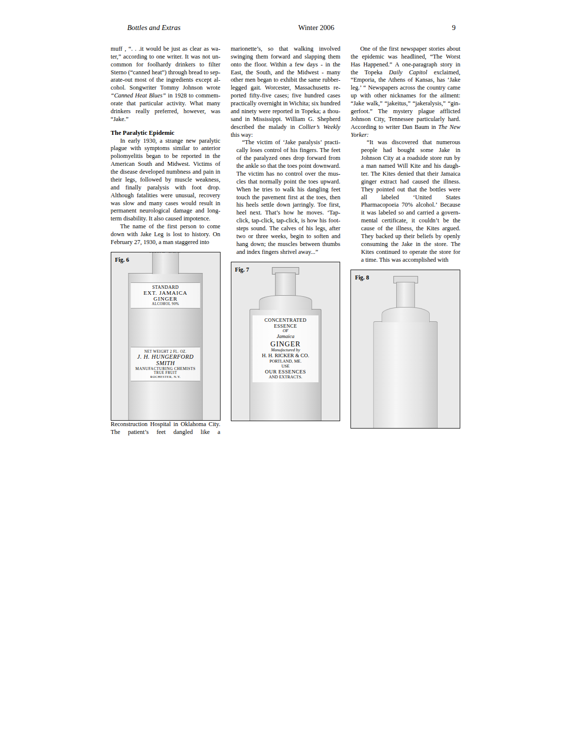Bottles and Extras
Winter 2006
9
muff , “. . .it would be just as clear as water,” according to one writer. It was not uncommon for foolhardy drinkers to filter Sterno (“canned heat”) through bread to separate-out most of the ingredients except alcohol. Songwriter Tommy Johnson wrote “Canned Heat Blues” in 1928 to commemorate that particular activity. What many drinkers really preferred, however, was “Jake.”
The Paralytic Epidemic
In early 1930, a strange new paralytic plague with symptoms similar to anterior poliomyelitis began to be reported in the American South and Midwest. Victims of the disease developed numbness and pain in their legs, followed by muscle weakness, and finally paralysis with foot drop. Although fatalities were unusual, recovery was slow and many cases would result in permanent neurological damage and long-term disability. It also caused impotence.
The name of the first person to come down with Jake Leg is lost to history. On February 27, 1930, a man staggered into
Fig. 6
JAKE LEG
STANDARD
EXT. JAMAICA GINGER
ALCOHOL 90%
NET WEIGHT 2 FL. OZ.
J. H. HUNGERFORD SMITH
MANUFACTURING CHEMISTS
TRUE FRUIT
ROCHESTER, N.Y.
Reconstruction Hospital in Oklahoma City. The patient’s feet dangled like a marionette’s, so that walking involved swinging them forward and slapping them onto the floor. Within a few days - in the East, the South, and the Midwest - many other men began to exhibit the same rubber-legged gait. Worcester, Massachusetts reported fifty-five cases; five hundred cases practically overnight in Wichita; six hundred and ninety were reported in Topeka; a thousand in Mississippi. William G. Shepherd described the malady in Collier’s Weekly this way:
“The victim of ‘Jake paralysis’ practically loses control of his fingers. The feet of the paralyzed ones drop forward from the ankle so that the toes point downward. The victim has no control over the muscles that normally point the toes upward. When he tries to walk his dangling feet touch the pavement first at the toes, then his heels settle down jarringly. Toe first, heel next. That’s how he moves. ‘Tap-click, tap-click, tap-click, is how his footsteps sound. The calves of his legs, after two or three weeks, begin to soften and hang down; the muscles between thumbs and index fingers shrivel away...”
Fig. 7
CONCENTRATED ESSENCE
OF
Jamaica
GINGER
Manufactured by
H. H. RICKER & CO.
PORTLAND, ME.
USE
OUR ESSENCES
AND EXTRACTS.
One of the first newspaper stories about the epidemic was headlined, “The Worst Has Happened.” A one-paragraph story in the Topeka Daily Capitol exclaimed, “Emporia, the Athens of Kansas, has ‘Jake leg.’ “ Newspapers across the country came up with other nicknames for the ailment: “Jake walk,” “jakeitus,” “jakeralysis,” “gingerfoot.” The mystery plague afflicted Johnson City, Tennessee particularly hard. According to writer Dan Baum in The New Yorker:
“It was discovered that numerous people had bought some Jake in Johnson City at a roadside store run by a man named Will Kite and his daughter. The Kites denied that their Jamaica ginger extract had caused the illness. They pointed out that the bottles were all labeled ‘United States Pharmacopoeia 70% alcohol.’ Because it was labeled so and carried a governmental certificate, it couldn’t be the cause of the illness, the Kites argued. They backed up their beliefs by openly consuming the Jake in the store. The Kites continued to operate the store for a time. This was accomplished with
Fig. 8